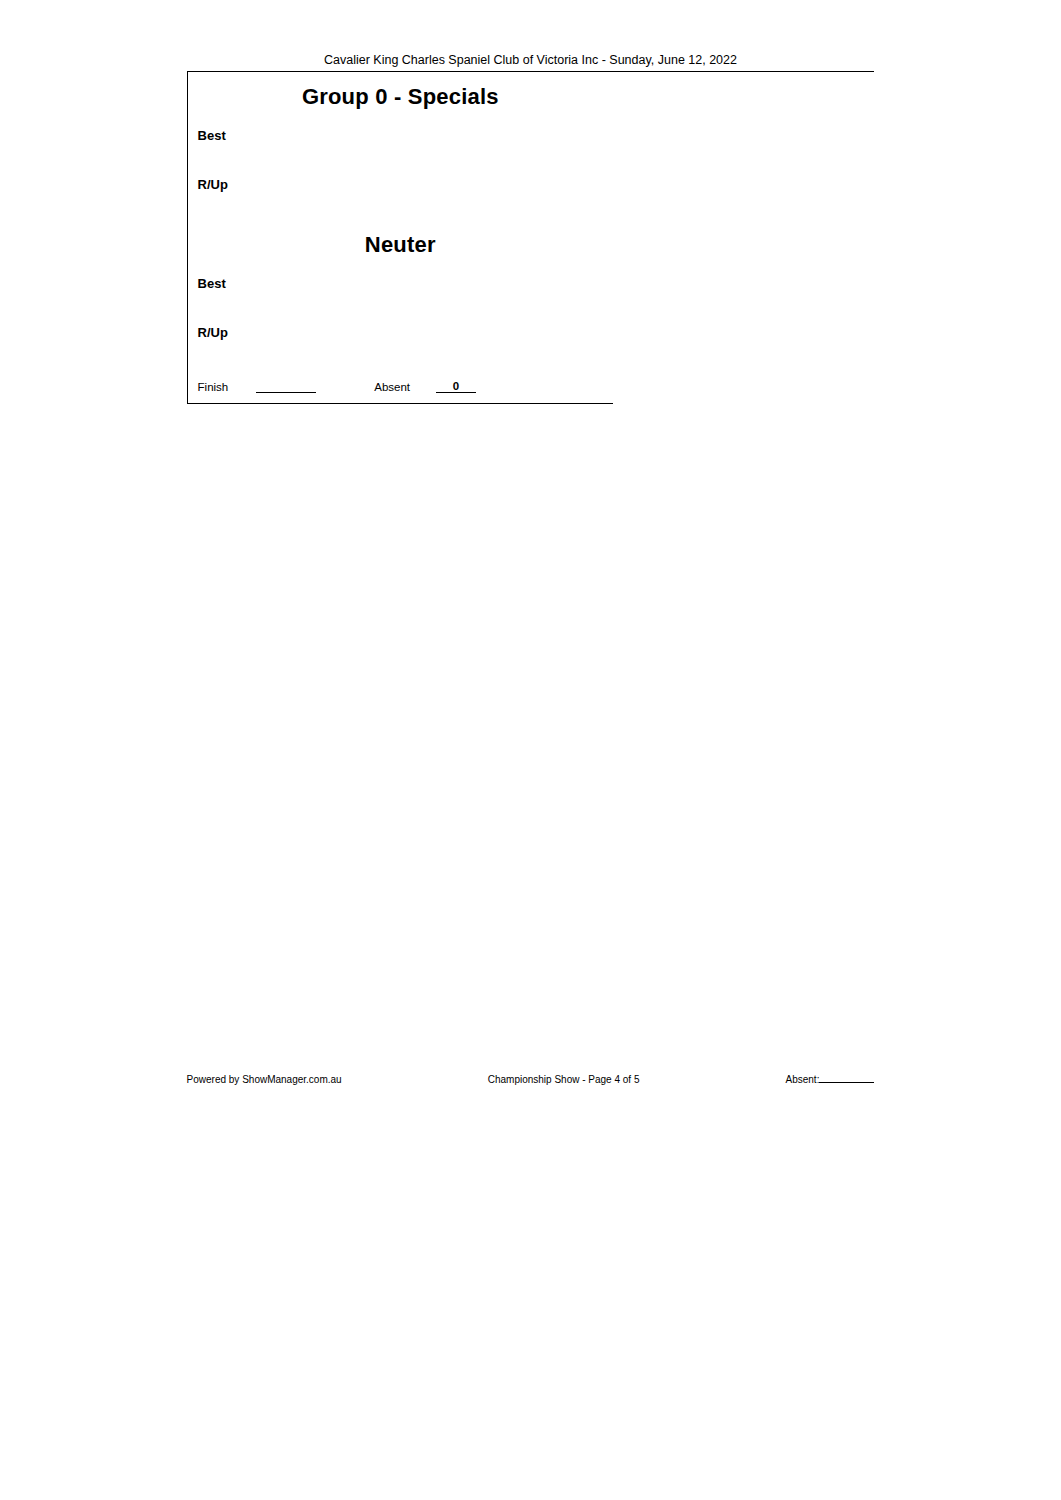Cavalier King Charles Spaniel Club of Victoria Inc - Sunday, June 12, 2022
Group 0 - Specials
Best
R/Up
Neuter
Best
R/Up
Finish Absent 0
Powered by ShowManager.com.au
Championship Show - Page 4 of 5
Absent: